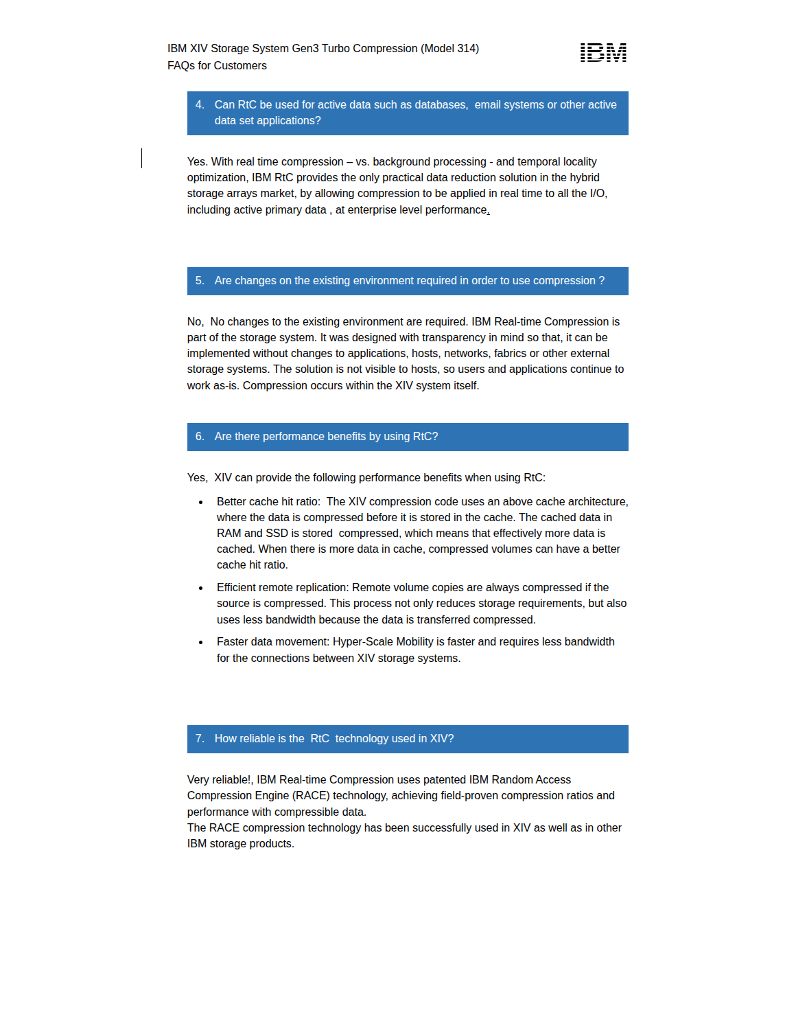IBM XIV Storage System Gen3 Turbo Compression (Model 314)
FAQs for Customers
IBM
4.
Can RtC be used for active data such as databases, email systems or other active data set applications?
Yes. With real time compression – vs. background processing - and temporal locality optimization, IBM RtC provides the only practical data reduction solution in the hybrid storage arrays market, by allowing compression to be applied in real time to all the I/O, including active primary data , at enterprise level performance.
5.
Are changes on the existing environment required in order to use compression ?
No, No changes to the existing environment are required. IBM Real-time Compression is part of the storage system. It was designed with transparency in mind so that, it can be implemented without changes to applications, hosts, networks, fabrics or other external storage systems. The solution is not visible to hosts, so users and applications continue to work as-is. Compression occurs within the XIV system itself.
6.
Are there performance benefits by using RtC?
Yes, XIV can provide the following performance benefits when using RtC:
Better cache hit ratio: The XIV compression code uses an above cache architecture, where the data is compressed before it is stored in the cache. The cached data in RAM and SSD is stored compressed, which means that effectively more data is cached. When there is more data in cache, compressed volumes can have a better cache hit ratio.
Efficient remote replication: Remote volume copies are always compressed if the source is compressed. This process not only reduces storage requirements, but also uses less bandwidth because the data is transferred compressed.
Faster data movement: Hyper-Scale Mobility is faster and requires less bandwidth for the connections between XIV storage systems.
7.
How reliable is the RtC technology used in XIV?
Very reliable!, IBM Real-time Compression uses patented IBM Random Access Compression Engine (RACE) technology, achieving field-proven compression ratios and performance with compressible data.
The RACE compression technology has been successfully used in XIV as well as in other IBM storage products.